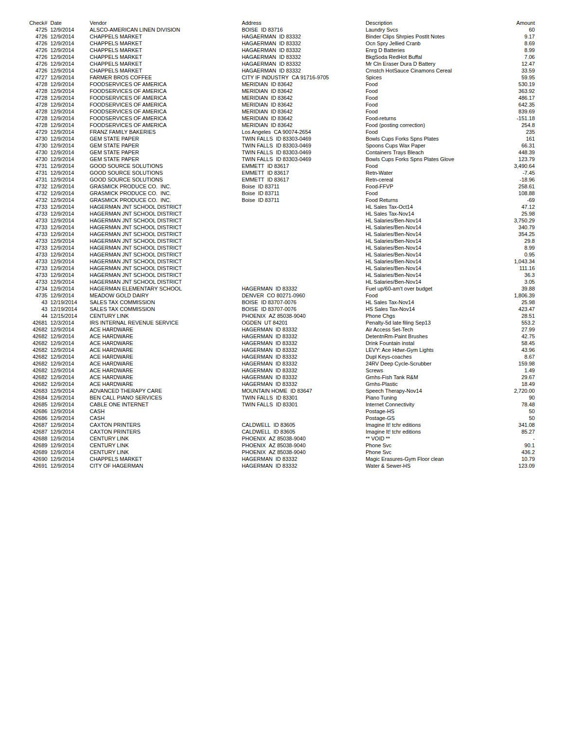| Check# | Date | Vendor | Address | Description | Amount |
| --- | --- | --- | --- | --- | --- |
| 4725 | 12/9/2014 | ALSCO-AMERICAN LINEN DIVISION | BOISE ID 83716 | Laundry Svcs | 60 |
| 4726 | 12/9/2014 | CHAPPELS MARKET | HAGAERMAN ID 83332 | Binder Clips Shrpies PostIt Notes | 9.17 |
| 4726 | 12/9/2014 | CHAPPELS MARKET | HAGAERMAN ID 83332 | Ocn Spry Jellied Cranb | 8.69 |
| 4726 | 12/9/2014 | CHAPPELS MARKET | HAGAERMAN ID 83332 | Enrg D Batteries | 8.99 |
| 4726 | 12/9/2014 | CHAPPELS MARKET | HAGAERMAN ID 83332 | BkgSoda RedHot Buffal | 7.06 |
| 4726 | 12/9/2014 | CHAPPELS MARKET | HAGAERMAN ID 83332 | Mr Cln Eraser Dura D Battery | 12.47 |
| 4726 | 12/9/2014 | CHAPPELS MARKET | HAGAERMAN ID 83332 | Crnstch HotSauce Cinamons Cereal | 33.59 |
| 4727 | 12/9/2014 | FARMER BROS COFFEE | CITY IF INDUSTRY CA 91716-9705 | Spices | 59.95 |
| 4728 | 12/9/2014 | FOODSERVICES OF AMERICA | MERIDIAN ID 83642 | Food | 530.19 |
| 4728 | 12/9/2014 | FOODSERVICES OF AMERICA | MERIDIAN ID 83642 | Food | 363.92 |
| 4728 | 12/9/2014 | FOODSERVICES OF AMERICA | MERIDIAN ID 83642 | Food | 486.17 |
| 4728 | 12/9/2014 | FOODSERVICES OF AMERICA | MERIDIAN ID 83642 | Food | 642.35 |
| 4728 | 12/9/2014 | FOODSERVICES OF AMERICA | MERIDIAN ID 83642 | Food | 839.69 |
| 4728 | 12/9/2014 | FOODSERVICES OF AMERICA | MERIDIAN ID 83642 | Food-returns | -151.18 |
| 4728 | 12/9/2014 | FOODSERVICES OF AMERICA | MERIDIAN ID 83642 | Food (posting correction) | 254.8 |
| 4729 | 12/9/2014 | FRANZ FAMILY BAKERIES | Los Angeles CA 90074-2654 | Food | 235 |
| 4730 | 12/9/2014 | GEM STATE PAPER | TWIN FALLS ID 83303-0469 | Bowls Cups Forks Spns Plates | 161 |
| 4730 | 12/9/2014 | GEM STATE PAPER | TWIN FALLS ID 83303-0469 | Spoons Cups Wax Paper | 66.31 |
| 4730 | 12/9/2014 | GEM STATE PAPER | TWIN FALLS ID 83303-0469 | Containers Trays Bleach | 448.39 |
| 4730 | 12/9/2014 | GEM STATE PAPER | TWIN FALLS ID 83303-0469 | Bowls Cups Forks Spns Plates Glove | 123.79 |
| 4731 | 12/9/2014 | GOOD SOURCE SOLUTIONS | EMMETT ID 83617 | Food | 3,490.64 |
| 4731 | 12/9/2014 | GOOD SOURCE SOLUTIONS | EMMETT ID 83617 | Retn-Water | -7.45 |
| 4731 | 12/9/2014 | GOOD SOURCE SOLUTIONS | EMMETT ID 83617 | Retn-cereal | -18.96 |
| 4732 | 12/9/2014 | GRASMICK PRODUCE CO. INC. | Boise ID 83711 | Food-FFVP | 258.61 |
| 4732 | 12/9/2014 | GRASMICK PRODUCE CO. INC. | Boise ID 83711 | Food | 108.88 |
| 4732 | 12/9/2014 | GRASMICK PRODUCE CO. INC. | Boise ID 83711 | Food Returns | -69 |
| 4733 | 12/9/2014 | HAGERMAN JNT SCHOOL DISTRICT | | HL Sales Tax-Oct14 | 47.12 |
| 4733 | 12/9/2014 | HAGERMAN JNT SCHOOL DISTRICT | | HL Sales Tax-Nov14 | 25.98 |
| 4733 | 12/9/2014 | HAGERMAN JNT SCHOOL DISTRICT | | HL Salaries/Ben-Nov14 | 3,750.29 |
| 4733 | 12/9/2014 | HAGERMAN JNT SCHOOL DISTRICT | | HL Salaries/Ben-Nov14 | 340.79 |
| 4733 | 12/9/2014 | HAGERMAN JNT SCHOOL DISTRICT | | HL Salaries/Ben-Nov14 | 354.25 |
| 4733 | 12/9/2014 | HAGERMAN JNT SCHOOL DISTRICT | | HL Salaries/Ben-Nov14 | 29.8 |
| 4733 | 12/9/2014 | HAGERMAN JNT SCHOOL DISTRICT | | HL Salaries/Ben-Nov14 | 8.99 |
| 4733 | 12/9/2014 | HAGERMAN JNT SCHOOL DISTRICT | | HL Salaries/Ben-Nov14 | 0.95 |
| 4733 | 12/9/2014 | HAGERMAN JNT SCHOOL DISTRICT | | HL Salaries/Ben-Nov14 | 1,043.34 |
| 4733 | 12/9/2014 | HAGERMAN JNT SCHOOL DISTRICT | | HL Salaries/Ben-Nov14 | 111.16 |
| 4733 | 12/9/2014 | HAGERMAN JNT SCHOOL DISTRICT | | HL Salaries/Ben-Nov14 | 36.3 |
| 4733 | 12/9/2014 | HAGERMAN JNT SCHOOL DISTRICT | | HL Salaries/Ben-Nov14 | 3.05 |
| 4734 | 12/9/2014 | HAGERMAN ELEMENTARY SCHOOL | HAGERMAN ID 83332 | Fuel up/60-am't over budget | 39.88 |
| 4735 | 12/9/2014 | MEADOW GOLD DAIRY | DENVER CO 80271-0960 | Food | 1,806.39 |
| 43 | 12/19/2014 | SALES TAX COMMISSION | BOISE ID 83707-0076 | HL Sales Tax-Nov14 | 25.98 |
| 43 | 12/19/2014 | SALES TAX COMMISSION | BOISE ID 83707-0076 | HS Sales Tax-Nov14 | 423.47 |
| 44 | 12/15/2014 | CENTURY LINK | PHOENIX AZ 85038-9040 | Phone Chgs | 28.51 |
| 42681 | 12/3/2014 | IRS INTERNAL REVENUE SERVICE | OGDEN UT 84201 | Penalty-5d late filing Sep13 | 553.2 |
| 42682 | 12/9/2014 | ACE HARDWARE | HAGERMAN ID 83332 | Air Access Set-Tech | 27.99 |
| 42682 | 12/9/2014 | ACE HARDWARE | HAGERMAN ID 83332 | DetentnRm-Paint Brushes | 42.75 |
| 42682 | 12/9/2014 | ACE HARDWARE | HAGERMAN ID 83332 | Drink Fountain instal | 58.45 |
| 42682 | 12/9/2014 | ACE HARDWARE | HAGERMAN ID 83332 | LEVY: Ace Hdwr-Gym Lights | 43.96 |
| 42682 | 12/9/2014 | ACE HARDWARE | HAGERMAN ID 83332 | Dupl Keys-coaches | 8.67 |
| 42682 | 12/9/2014 | ACE HARDWARE | HAGERMAN ID 83332 | 24RV Deep Cycle-Scrubber | 159.98 |
| 42682 | 12/9/2014 | ACE HARDWARE | HAGERMAN ID 83332 | Screws | 1.49 |
| 42682 | 12/9/2014 | ACE HARDWARE | HAGERMAN ID 83332 | Grnhs-Fish Tank R&M | 29.67 |
| 42682 | 12/9/2014 | ACE HARDWARE | HAGERMAN ID 83332 | Grnhs-Plastic | 18.49 |
| 42683 | 12/9/2014 | ADVANCED THERAPY CARE | MOUNTAIN HOME ID 83647 | Speech Therapy-Nov14 | 2,720.00 |
| 42684 | 12/9/2014 | BEN CALL PIANO SERVICES | TWIN FALLS ID 83301 | Piano Tuning | 90 |
| 42685 | 12/9/2014 | CABLE ONE INTERNET | TWIN FALLS ID 83301 | Internet Connectivity | 78.48 |
| 42686 | 12/9/2014 | CASH | | Postage-HS | 50 |
| 42686 | 12/9/2014 | CASH | | Postage-GS | 50 |
| 42687 | 12/9/2014 | CAXTON PRINTERS | CALDWELL ID 83605 | Imagine It! tchr editions | 341.08 |
| 42687 | 12/9/2014 | CAXTON PRINTERS | CALDWELL ID 83605 | Imagine It! tchr editions | 85.27 |
| 42688 | 12/9/2014 | CENTURY LINK | PHOENIX AZ 85038-9040 | ** VOID ** | - |
| 42689 | 12/9/2014 | CENTURY LINK | PHOENIX AZ 85038-9040 | Phone Svc | 90.1 |
| 42689 | 12/9/2014 | CENTURY LINK | PHOENIX AZ 85038-9040 | Phone Svc | 436.2 |
| 42690 | 12/9/2014 | CHAPPELS MARKET | HAGERMAN ID 83332 | Magic Erasures-Gym Floor clean | 10.79 |
| 42691 | 12/9/2014 | CITY OF HAGERMAN | HAGERMAN ID 83332 | Water & Sewer-HS | 123.09 |